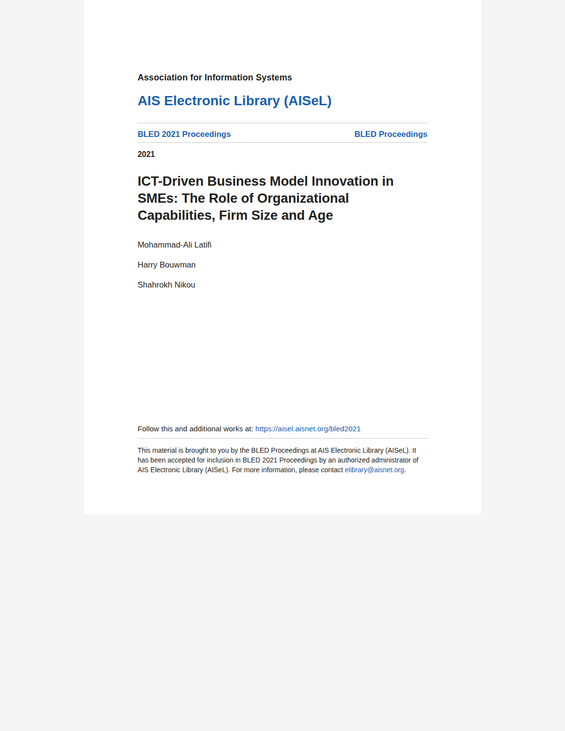Association for Information Systems
AIS Electronic Library (AISeL)
BLED 2021 Proceedings BLED Proceedings
2021
ICT-Driven Business Model Innovation in SMEs: The Role of Organizational Capabilities, Firm Size and Age
Mohammad-Ali Latifi
Harry Bouwman
Shahrokh Nikou
Follow this and additional works at: https://aisel.aisnet.org/bled2021
This material is brought to you by the BLED Proceedings at AIS Electronic Library (AISeL). It has been accepted for inclusion in BLED 2021 Proceedings by an authorized administrator of AIS Electronic Library (AISeL). For more information, please contact elibrary@aisnet.org.